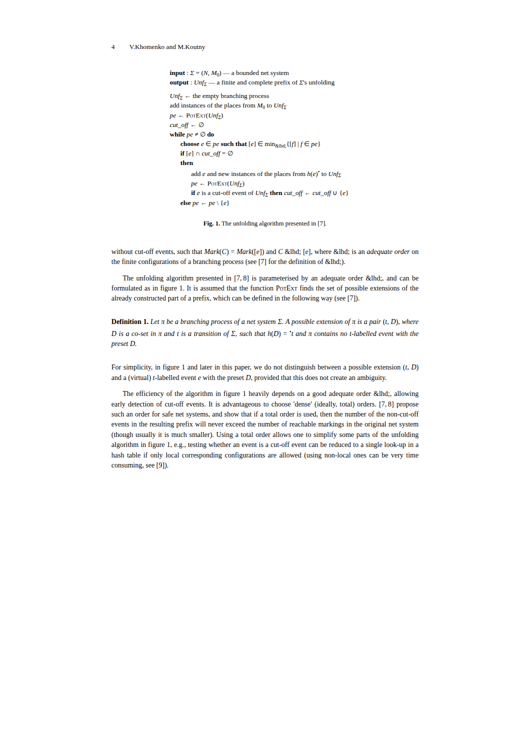4 V.Khomenko and M.Koutny
input : Σ = (N, M0) — a bounded net system
output : UnfΣ — a finite and complete prefix of Σ's unfolding
UnfΣ ← the empty branching process
add instances of the places from M0 to UnfΣ
pe ← PotExt(UnfΣ)
cut_off ← ∅
while pe ≠ ∅ do
choose e ∈ pe such that [e] ∈ min&lhd;{[f] | f ∈ pe}
if [e] ∩ cut_off = ∅
then
add e and new instances of the places from h(e)• to UnfΣ
pe ← PotExt(UnfΣ)
if e is a cut-off event of UnfΣ then cut_off ← cut_off ∪ {e}
else pe ← pe \ {e}
Fig. 1. The unfolding algorithm presented in [7].
without cut-off events, such that Mark(C) = Mark([e]) and C &lhd; [e], where &lhd; is an adequate order on the finite configurations of a branching process (see [7] for the definition of &lhd;).
The unfolding algorithm presented in [7, 8] is parameterised by an adequate order &lhd;, and can be formulated as in figure 1. It is assumed that the function PotExt finds the set of possible extensions of the already constructed part of a prefix, which can be defined in the following way (see [7]).
Definition 1. Let π be a branching process of a net system Σ. A possible extension of π is a pair (t, D), where D is a co-set in π and t is a transition of Σ, such that h(D) = •t and π contains no t-labelled event with the preset D.
For simplicity, in figure 1 and later in this paper, we do not distinguish between a possible extension (t, D) and a (virtual) t-labelled event e with the preset D, provided that this does not create an ambiguity.
The efficiency of the algorithm in figure 1 heavily depends on a good adequate order &lhd;, allowing early detection of cut-off events. It is advantageous to choose 'dense' (ideally, total) orders. [7, 8] propose such an order for safe net systems, and show that if a total order is used, then the number of the non-cut-off events in the resulting prefix will never exceed the number of reachable markings in the original net system (though usually it is much smaller). Using a total order allows one to simplify some parts of the unfolding algorithm in figure 1, e.g., testing whether an event is a cut-off event can be reduced to a single look-up in a hash table if only local corresponding configurations are allowed (using non-local ones can be very time consuming, see [9]).